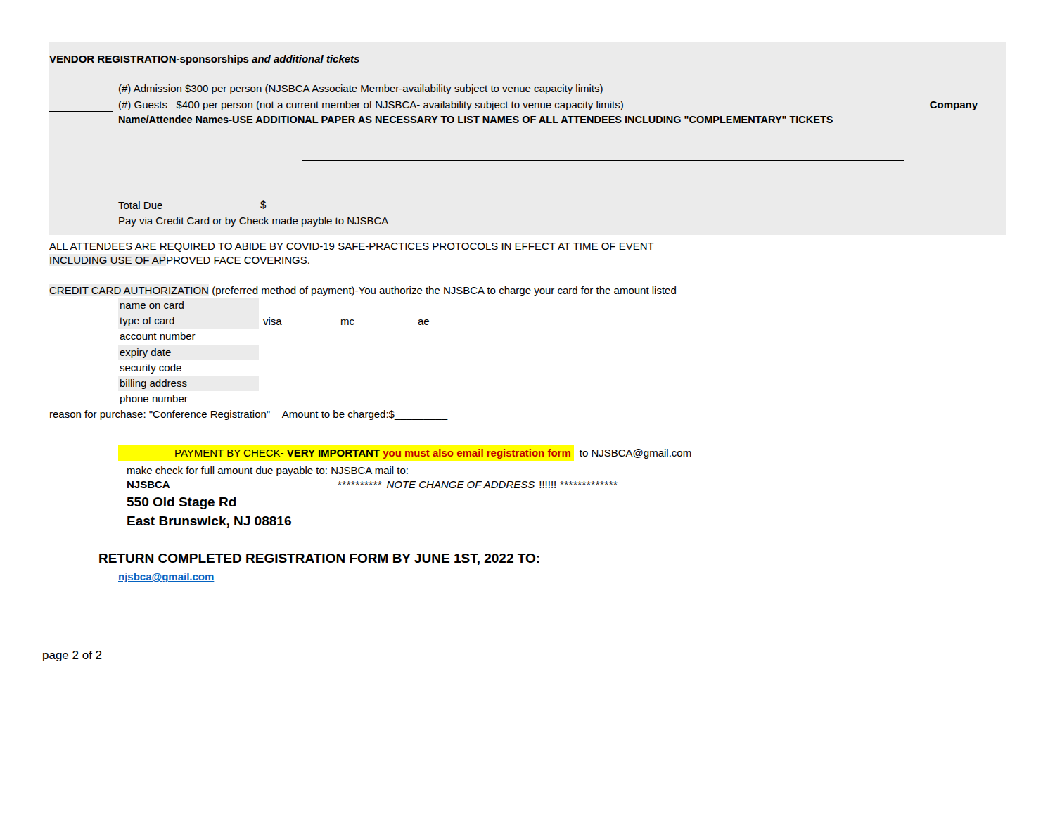VENDOR REGISTRATION-sponsorships and additional tickets
(#) Admission $300 per person (NJSBCA Associate Member-availability subject to venue capacity limits)
(#) Guests $400 per person (not a current member of NJSBCA- availability subject to venue capacity limits)
Company
Name/Attendee Names-USE ADDITIONAL PAPER AS NECESSARY TO LIST NAMES OF ALL ATTENDEES INCLUDING "COMPLEMENTARY" TICKETS
Total Due
$
Pay via Credit Card or by Check made payble to NJSBCA
ALL ATTENDEES ARE REQUIRED TO ABIDE BY COVID-19 SAFE-PRACTICES PROTOCOLS IN EFFECT AT TIME OF EVENT
INCLUDING USE OF APPROVED FACE COVERINGS.
CREDIT CARD AUTHORIZATION (preferred method of payment)-You authorize the NJSBCA to charge your card for the amount listed
name on card
type of card
visa mc ae
account number
expiry date
security code
billing address
phone number
reason for purchase: "Conference Registration" Amount to be charged:$_________
PAYMENT BY CHECK- VERY IMPORTANT you must also email registration form
to NJSBCA@gmail.com
make check for full amount due payable to: NJSBCA mail to:
NJSBCA ********** NOTE CHANGE OF ADDRESS!!!!!! *************
550 Old Stage Rd
East Brunswick, NJ 08816
RETURN COMPLETED REGISTRATION FORM BY JUNE 1ST, 2022 TO:
njsbca@gmail.com
page 2 of 2